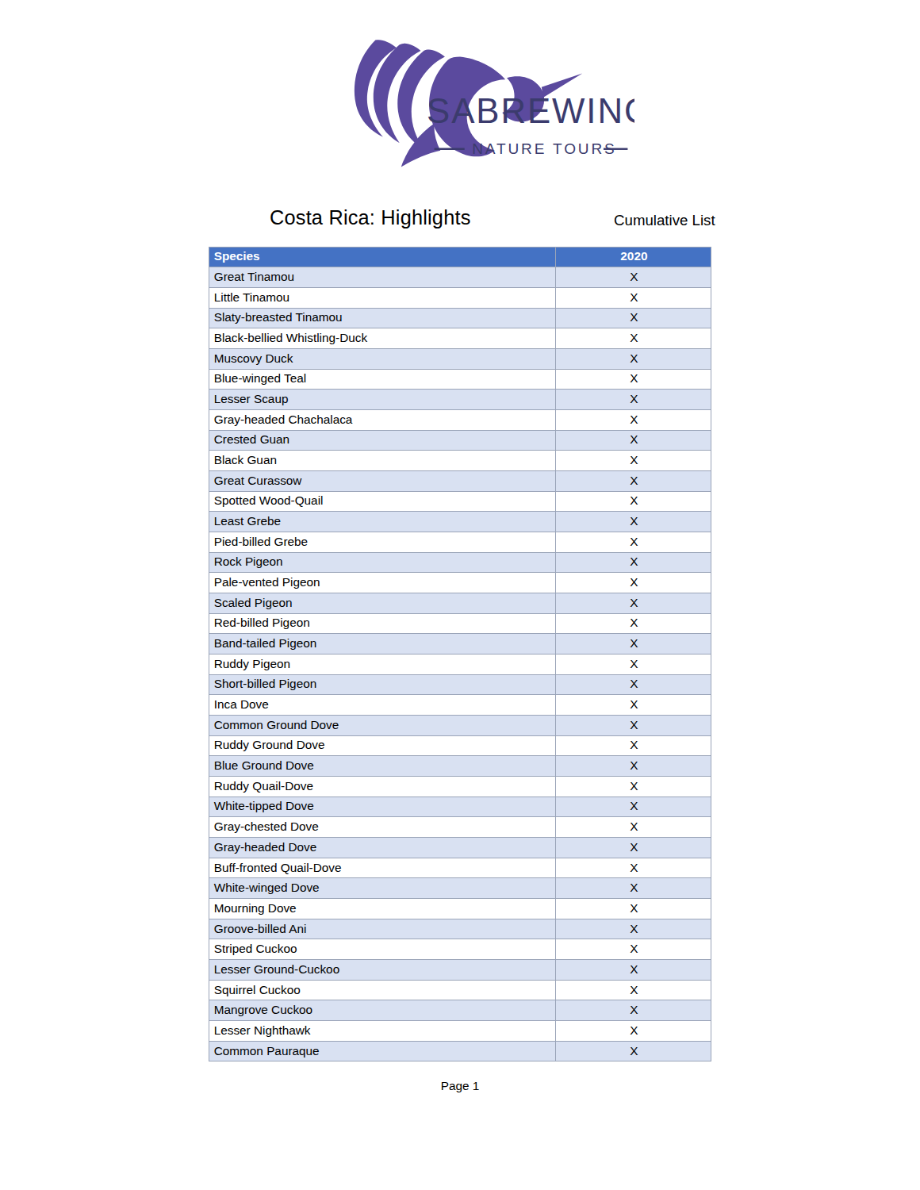SABREWING NATURE TOURS
Costa Rica: Highlights
Cumulative List
| Species | 2020 |
| --- | --- |
| Great Tinamou | X |
| Little Tinamou | X |
| Slaty-breasted Tinamou | X |
| Black-bellied Whistling-Duck | X |
| Muscovy Duck | X |
| Blue-winged Teal | X |
| Lesser Scaup | X |
| Gray-headed Chachalaca | X |
| Crested Guan | X |
| Black Guan | X |
| Great Curassow | X |
| Spotted Wood-Quail | X |
| Least Grebe | X |
| Pied-billed Grebe | X |
| Rock Pigeon | X |
| Pale-vented Pigeon | X |
| Scaled Pigeon | X |
| Red-billed Pigeon | X |
| Band-tailed Pigeon | X |
| Ruddy Pigeon | X |
| Short-billed Pigeon | X |
| Inca Dove | X |
| Common Ground Dove | X |
| Ruddy Ground Dove | X |
| Blue Ground Dove | X |
| Ruddy Quail-Dove | X |
| White-tipped Dove | X |
| Gray-chested Dove | X |
| Gray-headed Dove | X |
| Buff-fronted Quail-Dove | X |
| White-winged Dove | X |
| Mourning Dove | X |
| Groove-billed Ani | X |
| Striped Cuckoo | X |
| Lesser Ground-Cuckoo | X |
| Squirrel Cuckoo | X |
| Mangrove Cuckoo | X |
| Lesser Nighthawk | X |
| Common Pauraque | X |
Page 1